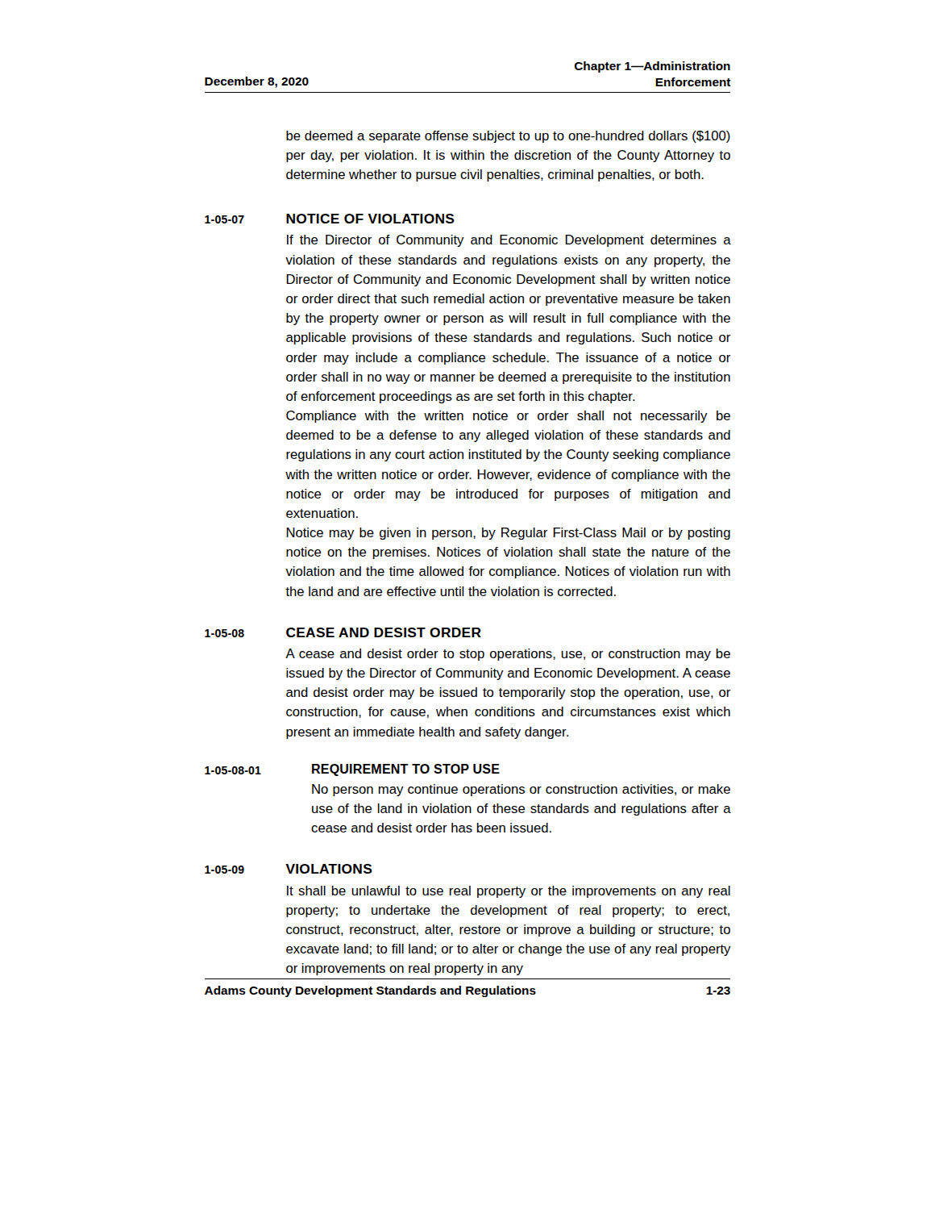December 8, 2020
Chapter 1—Administration
Enforcement
be deemed a separate offense subject to up to one-hundred dollars ($100) per day, per violation. It is within the discretion of the County Attorney to determine whether to pursue civil penalties, criminal penalties, or both.
1-05-07
NOTICE OF VIOLATIONS
If the Director of Community and Economic Development determines a violation of these standards and regulations exists on any property, the Director of Community and Economic Development shall by written notice or order direct that such remedial action or preventative measure be taken by the property owner or person as will result in full compliance with the applicable provisions of these standards and regulations. Such notice or order may include a compliance schedule. The issuance of a notice or order shall in no way or manner be deemed a prerequisite to the institution of enforcement proceedings as are set forth in this chapter.
Compliance with the written notice or order shall not necessarily be deemed to be a defense to any alleged violation of these standards and regulations in any court action instituted by the County seeking compliance with the written notice or order. However, evidence of compliance with the notice or order may be introduced for purposes of mitigation and extenuation.
Notice may be given in person, by Regular First-Class Mail or by posting notice on the premises. Notices of violation shall state the nature of the violation and the time allowed for compliance. Notices of violation run with the land and are effective until the violation is corrected.
1-05-08
CEASE AND DESIST ORDER
A cease and desist order to stop operations, use, or construction may be issued by the Director of Community and Economic Development. A cease and desist order may be issued to temporarily stop the operation, use, or construction, for cause, when conditions and circumstances exist which present an immediate health and safety danger.
1-05-08-01
REQUIREMENT TO STOP USE
No person may continue operations or construction activities, or make use of the land in violation of these standards and regulations after a cease and desist order has been issued.
1-05-09
VIOLATIONS
It shall be unlawful to use real property or the improvements on any real property; to undertake the development of real property; to erect, construct, reconstruct, alter, restore or improve a building or structure; to excavate land; to fill land; or to alter or change the use of any real property or improvements on real property in any
Adams County Development Standards and Regulations
1-23